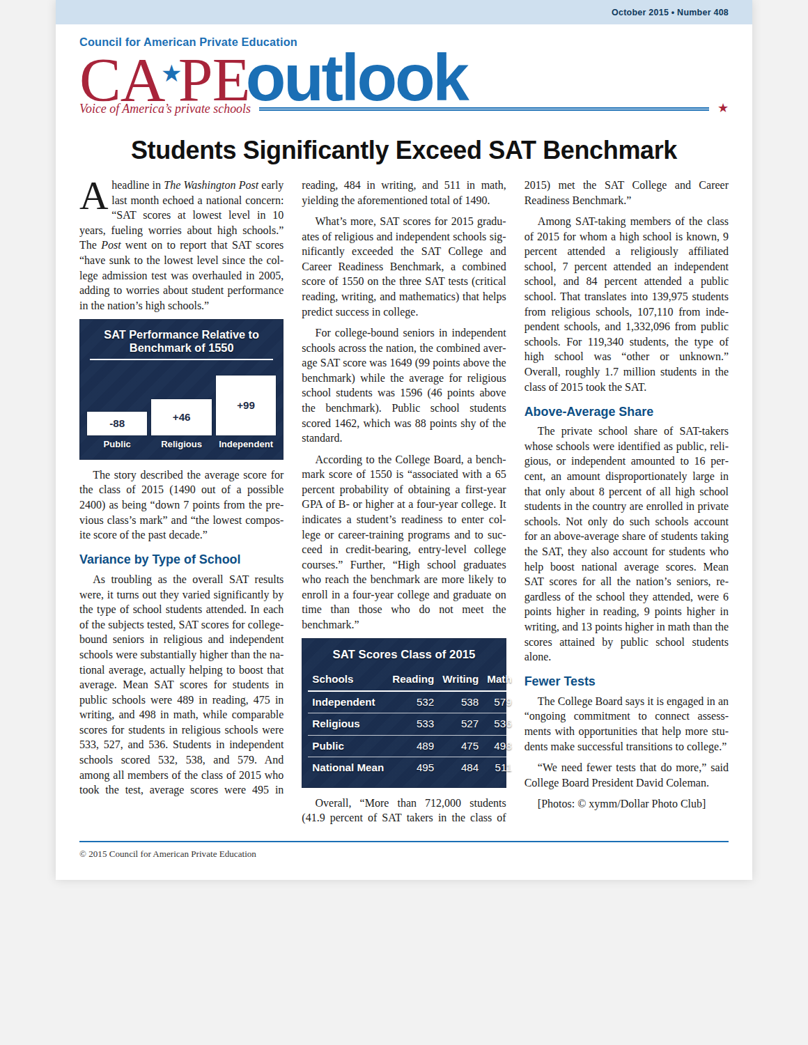October 2015 • Number 408
Council for American Private Education
CA★PE outlook
Voice of America’s private schools ★
Students Significantly Exceed SAT Benchmark
A headline in The Washington Post early last month echoed a national concern: “SAT scores at lowest level in 10 years, fueling worries about high schools.” The Post went on to report that SAT scores “have sunk to the lowest level since the college admission test was overhauled in 2005, adding to worries about student performance in the nation’s high schools.”
SAT Performance Relative to
Benchmark of 1550
-88
Public
+46
Religious
+99
Independent
The story described the average score for the class of 2015 (1490 out of a possible 2400) as being “down 7 points from the previous class’s mark” and “the lowest composite score of the past decade.”
Variance by Type of School
As troubling as the overall SAT results were, it turns out they varied significantly by the type of school students attended. In each of the subjects tested, SAT scores for college-bound seniors in religious and independent schools were substantially higher than the national average, actually helping to boost that average. Mean SAT scores for students in public schools were 489 in reading, 475 in writing, and 498 in math, while comparable scores for students in religious schools were 533, 527, and 536. Students in independent schools scored 532, 538, and 579. And among all members of the class of 2015 who took the test, average scores were 495 in reading, 484 in writing, and 511 in math, yielding the aforementioned total of 1490.
What’s more, SAT scores for 2015 graduates of religious and independent schools significantly exceeded the SAT College and Career Readiness Benchmark, a combined score of 1550 on the three SAT tests (critical reading, writing, and mathematics) that helps predict success in college.
For college-bound seniors in independent schools across the nation, the combined average SAT score was 1649 (99 points above the benchmark) while the average for religious school students was 1596 (46 points above the benchmark). Public school students scored 1462, which was 88 points shy of the standard.
According to the College Board, a benchmark score of 1550 is “associated with a 65 percent probability of obtaining a first-year GPA of B- or higher at a four-year college. It indicates a student’s readiness to enter college or career-training programs and to succeed in credit-bearing, entry-level college courses.” Further, “High school graduates who reach the benchmark are more likely to enroll in a four-year college and graduate on time than those who do not meet the benchmark.”
SAT Scores Class of 2015
| Schools | Reading | Writing | Math |
| --- | --- | --- | --- |
| Independent | 532 | 538 | 579 |
| Religious | 533 | 527 | 536 |
| Public | 489 | 475 | 498 |
| National Mean | 495 | 484 | 511 |
Overall, “More than 712,000 students (41.9 percent of SAT takers in the class of 2015) met the SAT College and Career Readiness Benchmark.”
Among SAT-taking members of the class of 2015 for whom a high school is known, 9 percent attended a religiously affiliated school, 7 percent attended an independent school, and 84 percent attended a public school. That translates into 139,975 students from religious schools, 107,110 from independent schools, and 1,332,096 from public schools. For 119,340 students, the type of high school was “other or unknown.” Overall, roughly 1.7 million students in the class of 2015 took the SAT.
Above-Average Share
The private school share of SAT-takers whose schools were identified as public, religious, or independent amounted to 16 percent, an amount disproportionately large in that only about 8 percent of all high school students in the country are enrolled in private schools. Not only do such schools account for an above-average share of students taking the SAT, they also account for students who help boost national average scores. Mean SAT scores for all the nation’s seniors, regardless of the school they attended, were 6 points higher in reading, 9 points higher in writing, and 13 points higher in math than the scores attained by public school students alone.
Fewer Tests
The College Board says it is engaged in an “ongoing commitment to connect assessments with opportunities that help more students make successful transitions to college.”
“We need fewer tests that do more,” said College Board President David Coleman.
[Photos: © xymm/Dollar Photo Club]
© 2015 Council for American Private Education